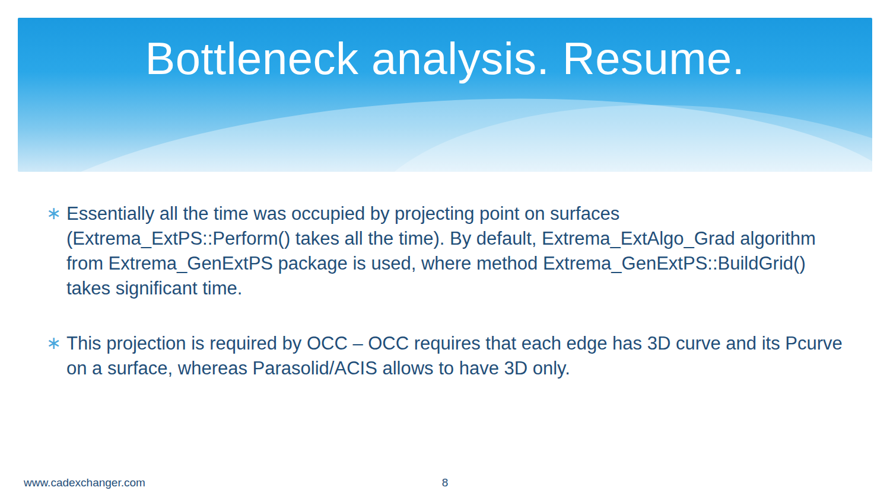Bottleneck analysis. Resume.
Essentially all the time was occupied by projecting point on surfaces (Extrema_ExtPS::Perform() takes all the time). By default, Extrema_ExtAlgo_Grad algorithm from Extrema_GenExtPS package is used, where method Extrema_GenExtPS::BuildGrid() takes significant time.
This projection is required by OCC – OCC requires that each edge has 3D curve and its Pcurve on a surface, whereas Parasolid/ACIS allows to have 3D only.
www.cadexchanger.com 8